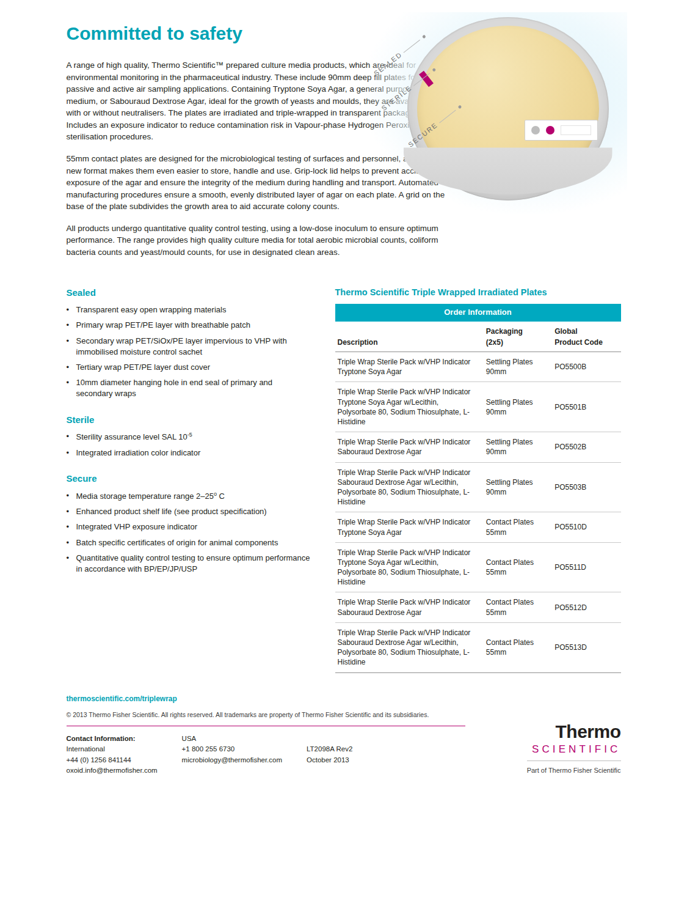SEALED
STERILE
SECURE
Committed to safety
A range of high quality, Thermo Scientific™ prepared culture media products, which are ideal for environmental monitoring in the pharmaceutical industry. These include 90mm deep fill plates for passive and active air sampling applications. Containing Tryptone Soya Agar, a general purpose medium, or Sabouraud Dextrose Agar, ideal for the growth of yeasts and moulds, they are available with or without neutralisers. The plates are irradiated and triple-wrapped in transparent packaging. Includes an exposure indicator to reduce contamination risk in Vapour-phase Hydrogen Peroxide (VHP) sterilisation procedures.
55mm contact plates are designed for the microbiological testing of surfaces and personnel, and the new format makes them even easier to store, handle and use. Grip-lock lid helps to prevent accidental exposure of the agar and ensure the integrity of the medium during handling and transport. Automated manufacturing procedures ensure a smooth, evenly distributed layer of agar on each plate. A grid on the base of the plate subdivides the growth area to aid accurate colony counts.
All products undergo quantitative quality control testing, using a low-dose inoculum to ensure optimum performance. The range provides high quality culture media for total aerobic microbial counts, coliform bacteria counts and yeast/mould counts, for use in designated clean areas.
Sealed
Transparent easy open wrapping materials
Primary wrap PET/PE layer with breathable patch
Secondary wrap PET/SiOx/PE layer impervious to VHP with immobilised moisture control sachet
Tertiary wrap PET/PE layer dust cover
10mm diameter hanging hole in end seal of primary and secondary wraps
Sterile
Sterility assurance level SAL 10-5
Integrated irradiation color indicator
Secure
Media storage temperature range 2–25o C
Enhanced product shelf life (see product specification)
Integrated VHP exposure indicator
Batch specific certificates of origin for animal components
Quantitative quality control testing to ensure optimum performance in accordance with BP/EP/JP/USP
Thermo Scientific Triple Wrapped Irradiated Plates
Order Information
| Description | Packaging (2x5) | Global Product Code |
| --- | --- | --- |
| Triple Wrap Sterile Pack w/VHP Indicator Tryptone Soya Agar | Settling Plates 90mm | PO5500B |
| Triple Wrap Sterile Pack w/VHP Indicator Tryptone Soya Agar w/Lecithin, Polysorbate 80, Sodium Thiosulphate, L-Histidine | Settling Plates 90mm | PO5501B |
| Triple Wrap Sterile Pack w/VHP Indicator Sabouraud Dextrose Agar | Settling Plates 90mm | PO5502B |
| Triple Wrap Sterile Pack w/VHP Indicator Sabouraud Dextrose Agar w/Lecithin, Polysorbate 80, Sodium Thiosulphate, L-Histidine | Settling Plates 90mm | PO5503B |
| Triple Wrap Sterile Pack w/VHP Indicator Tryptone Soya Agar | Contact Plates 55mm | PO5510D |
| Triple Wrap Sterile Pack w/VHP Indicator Tryptone Soya Agar w/Lecithin, Polysorbate 80, Sodium Thiosulphate, L-Histidine | Contact Plates 55mm | PO5511D |
| Triple Wrap Sterile Pack w/VHP Indicator Sabouraud Dextrose Agar | Contact Plates 55mm | PO5512D |
| Triple Wrap Sterile Pack w/VHP Indicator Sabouraud Dextrose Agar w/Lecithin, Polysorbate 80, Sodium Thiosulphate, L-Histidine | Contact Plates 55mm | PO5513D |
thermoscientific.com/triplewrap
© 2013 Thermo Fisher Scientific. All rights reserved. All trademarks are property of Thermo Fisher Scientific and its subsidiaries.
Contact Information: International
+44 (0) 1256 841144
oxoid.info@thermofisher.com
USA
+1 800 255 6730
microbiology@thermofisher.com
LT2098A Rev2
October 2013
Thermo
SCIENTIFIC
Part of Thermo Fisher Scientific